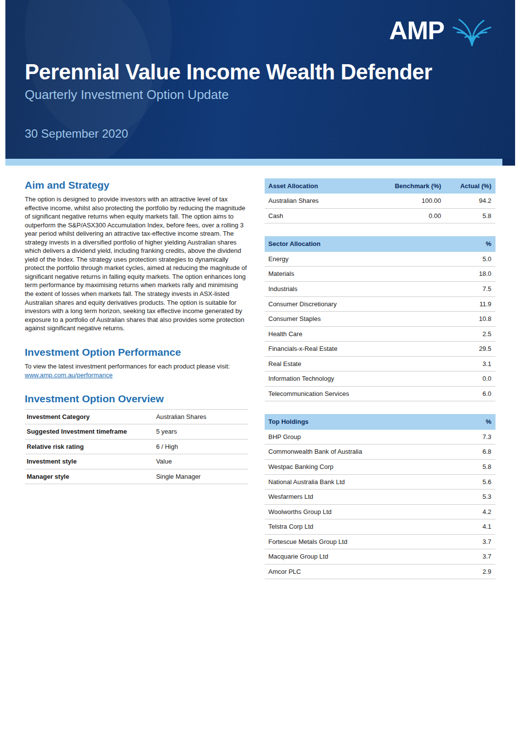AMP
Perennial Value Income Wealth Defender
Quarterly Investment Option Update
30 September 2020
Aim and Strategy
The option is designed to provide investors with an attractive level of tax effective income, whilst also protecting the portfolio by reducing the magnitude of significant negative returns when equity markets fall. The option aims to outperform the S&P/ASX300 Accumulation Index, before fees, over a rolling 3 year period whilst delivering an attractive tax-effective income stream. The strategy invests in a diversified portfolio of higher yielding Australian shares which delivers a dividend yield, including franking credits, above the dividend yield of the Index. The strategy uses protection strategies to dynamically protect the portfolio through market cycles, aimed at reducing the magnitude of significant negative returns in falling equity markets. The option enhances long term performance by maximising returns when markets rally and minimising the extent of losses when markets fall. The strategy invests in ASX-listed Australian shares and equity derivatives products. The option is suitable for investors with a long term horizon, seeking tax effective income generated by exposure to a portfolio of Australian shares that also provides some protection against significant negative returns.
Investment Option Performance
To view the latest investment performances for each product please visit:
www.amp.com.au/performance
Investment Option Overview
| Investment Category | Australian Shares |
| Suggested Investment timeframe | 5 years |
| Relative risk rating | 6 / High |
| Investment style | Value |
| Manager style | Single Manager |
| Asset Allocation | Benchmark (%) | Actual (%) |
| --- | --- | --- |
| Australian Shares | 100.00 | 94.2 |
| Cash | 0.00 | 5.8 |
| Sector Allocation | % |
| --- | --- |
| Energy | 5.0 |
| Materials | 18.0 |
| Industrials | 7.5 |
| Consumer Discretionary | 11.9 |
| Consumer Staples | 10.8 |
| Health Care | 2.5 |
| Financials-x-Real Estate | 29.5 |
| Real Estate | 3.1 |
| Information Technology | 0.0 |
| Telecommunication Services | 6.0 |
| Top Holdings | % |
| --- | --- |
| BHP Group | 7.3 |
| Commonwealth Bank of Australia | 6.8 |
| Westpac Banking Corp | 5.8 |
| National Australia Bank Ltd | 5.6 |
| Wesfarmers Ltd | 5.3 |
| Woolworths Group Ltd | 4.2 |
| Telstra Corp Ltd | 4.1 |
| Fortescue Metals Group Ltd | 3.7 |
| Macquarie Group Ltd | 3.7 |
| Amcor PLC | 2.9 |